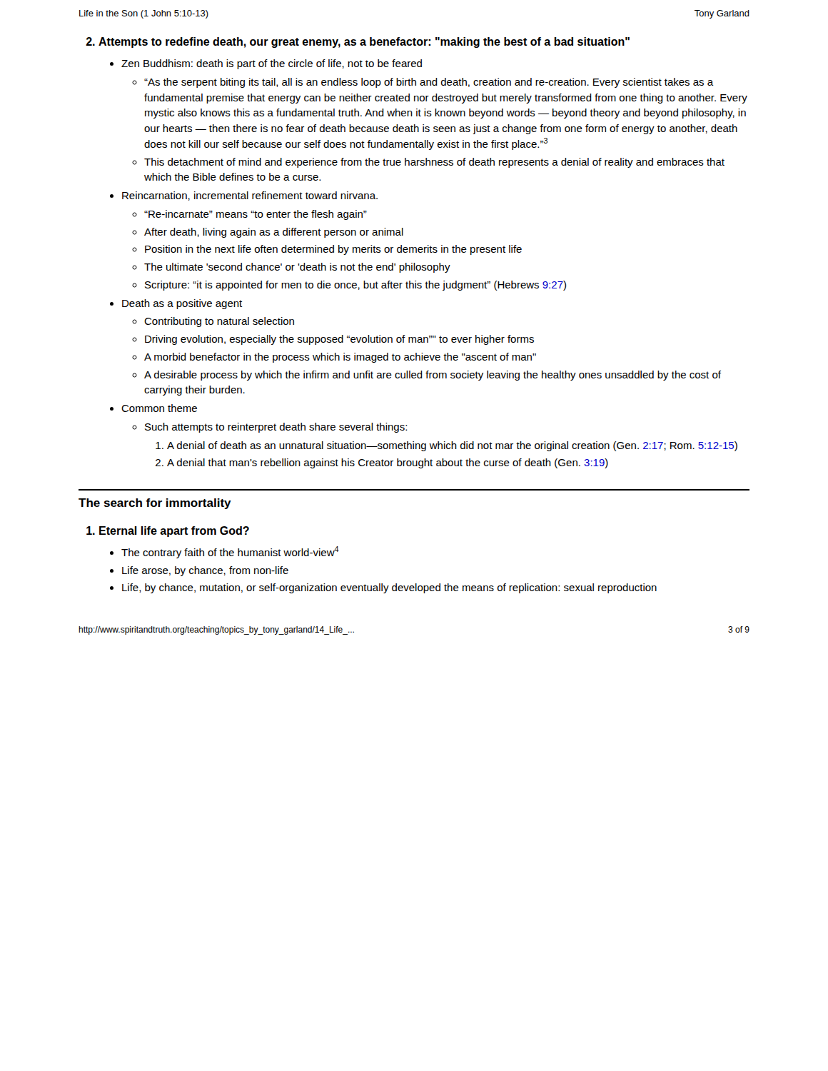Life in the Son (1 John 5:10-13)
Tony Garland
Attempts to redefine death, our great enemy, as a benefactor: "making the best of a bad situation"
Zen Buddhism: death is part of the circle of life, not to be feared
“As the serpent biting its tail, all is an endless loop of birth and death, creation and re-creation. Every scientist takes as a fundamental premise that energy can be neither created nor destroyed but merely transformed from one thing to another. Every mystic also knows this as a fundamental truth. And when it is known beyond words — beyond theory and beyond philosophy, in our hearts — then there is no fear of death because death is seen as just a change from one form of energy to another, death does not kill our self because our self does not fundamentally exist in the first place.”3
This detachment of mind and experience from the true harshness of death represents a denial of reality and embraces that which the Bible defines to be a curse.
Reincarnation, incremental refinement toward nirvana.
“Re-incarnate” means “to enter the flesh again”
After death, living again as a different person or animal
Position in the next life often determined by merits or demerits in the present life
The ultimate 'second chance' or 'death is not the end' philosophy
Scripture: “it is appointed for men to die once, but after this the judgment” (Hebrews 9:27)
Death as a positive agent
Contributing to natural selection
Driving evolution, especially the supposed “evolution of man”" to ever higher forms
A morbid benefactor in the process which is imaged to achieve the "ascent of man"
A desirable process by which the infirm and unfit are culled from society leaving the healthy ones unsaddled by the cost of carrying their burden.
Common theme
Such attempts to reinterpret death share several things:
A denial of death as an unnatural situation—something which did not mar the original creation (Gen. 2:17; Rom. 5:12-15)
A denial that man's rebellion against his Creator brought about the curse of death (Gen. 3:19)
The search for immortality
Eternal life apart from God?
The contrary faith of the humanist world-view4
Life arose, by chance, from non-life
Life, by chance, mutation, or self-organization eventually developed the means of replication: sexual reproduction
http://www.spiritandtruth.org/teaching/topics_by_tony_garland/14_Life_...
3 of 9